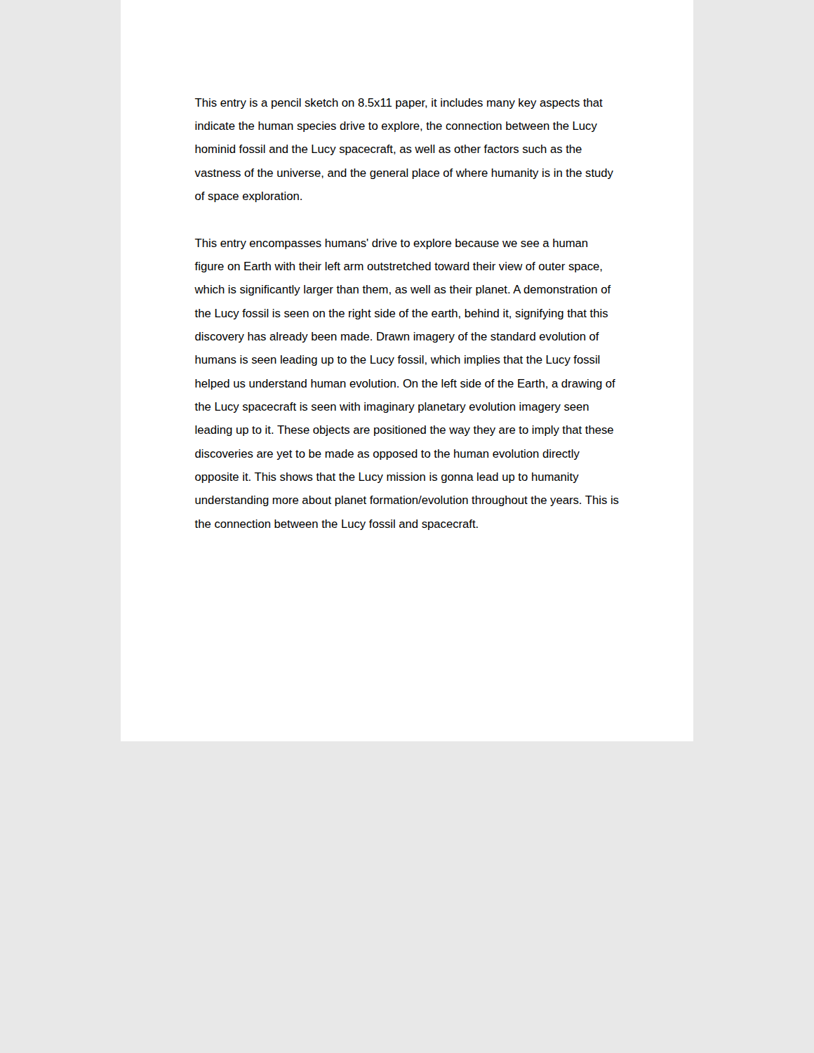This entry is a pencil sketch on 8.5x11 paper, it includes many key aspects that indicate the human species drive to explore, the connection between the Lucy hominid fossil and the Lucy spacecraft, as well as other factors such as the vastness of the universe, and the general place of where humanity is in the study of space exploration.
This entry encompasses humans' drive to explore because we see a human figure on Earth with their left arm outstretched toward their view of outer space, which is significantly larger than them, as well as their planet. A demonstration of the Lucy fossil is seen on the right side of the earth, behind it, signifying that this discovery has already been made. Drawn imagery of the standard evolution of humans is seen leading up to the Lucy fossil, which implies that the Lucy fossil helped us understand human evolution. On the left side of the Earth, a drawing of the Lucy spacecraft is seen with imaginary planetary evolution imagery seen leading up to it. These objects are positioned the way they are to imply that these discoveries are yet to be made as opposed to the human evolution directly opposite it. This shows that the Lucy mission is gonna lead up to humanity understanding more about planet formation/evolution throughout the years. This is the connection between the Lucy fossil and spacecraft.